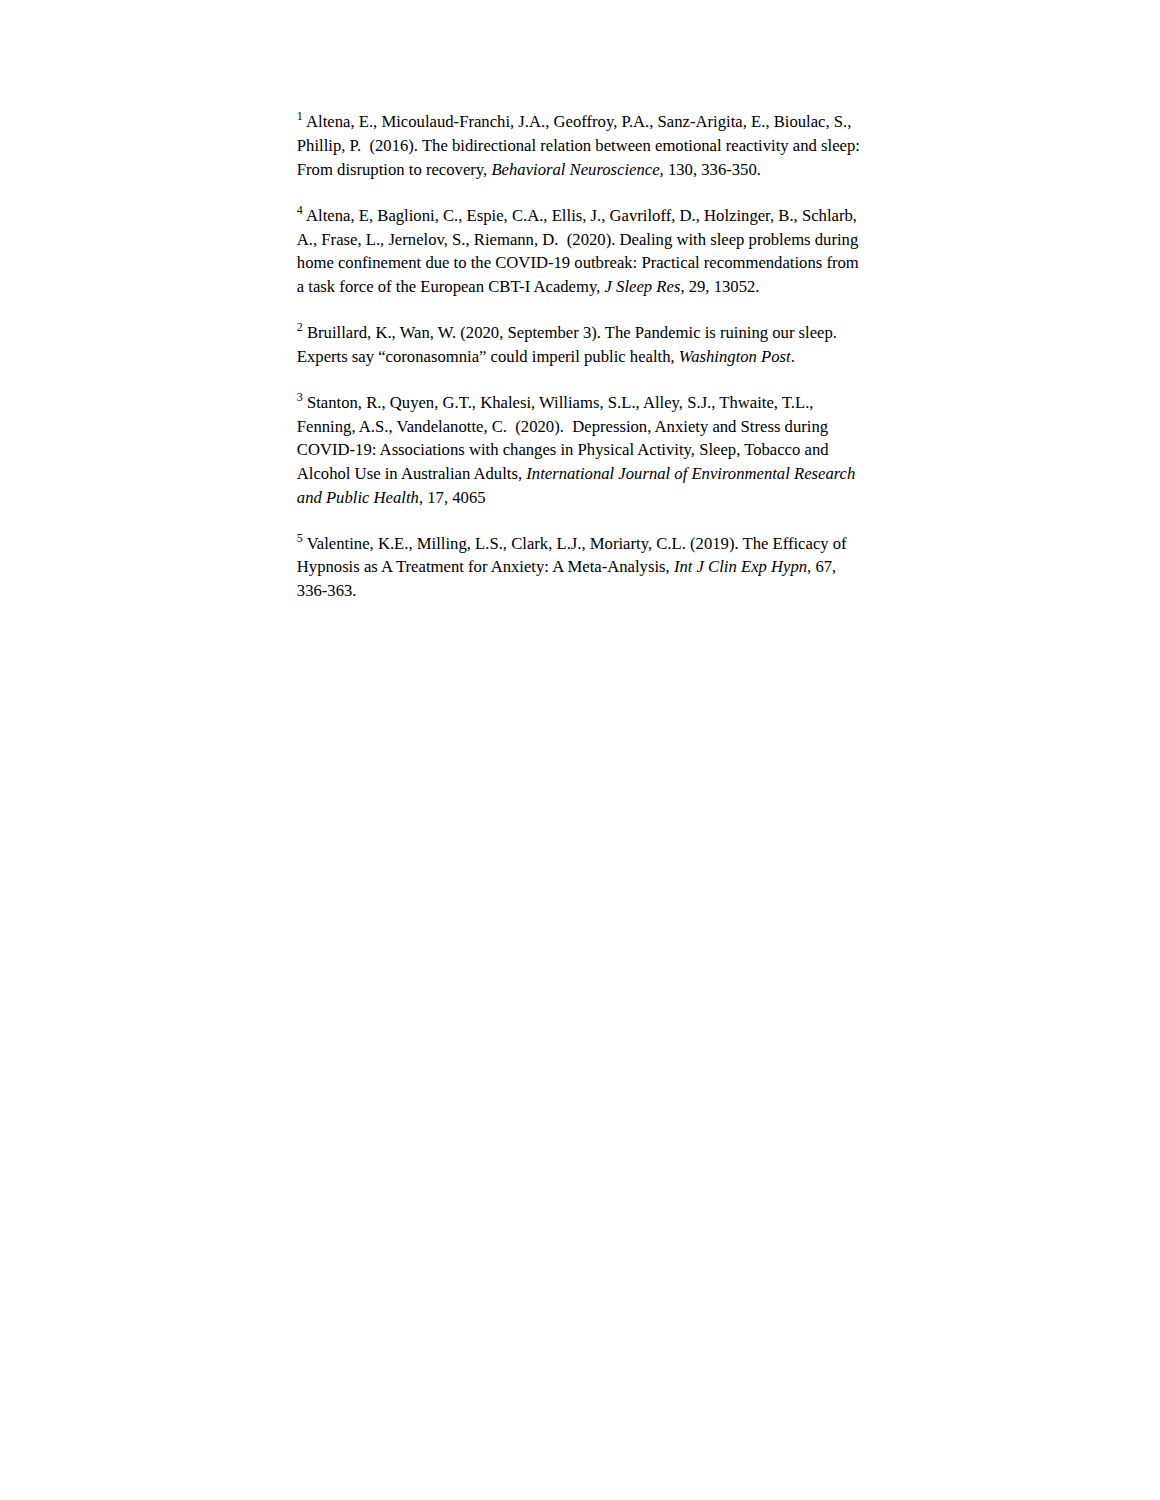1 Altena, E., Micoulaud-Franchi, J.A., Geoffroy, P.A., Sanz-Arigita, E., Bioulac, S., Phillip, P. (2016). The bidirectional relation between emotional reactivity and sleep: From disruption to recovery, Behavioral Neuroscience, 130, 336-350.
4 Altena, E, Baglioni, C., Espie, C.A., Ellis, J., Gavriloff, D., Holzinger, B., Schlarb, A., Frase, L., Jernelov, S., Riemann, D. (2020). Dealing with sleep problems during home confinement due to the COVID-19 outbreak: Practical recommendations from a task force of the European CBT-I Academy, J Sleep Res, 29, 13052.
2 Bruillard, K., Wan, W. (2020, September 3). The Pandemic is ruining our sleep. Experts say “coronasomnia” could imperil public health, Washington Post.
3 Stanton, R., Quyen, G.T., Khalesi, Williams, S.L., Alley, S.J., Thwaite, T.L., Fenning, A.S., Vandelanotte, C. (2020). Depression, Anxiety and Stress during COVID-19: Associations with changes in Physical Activity, Sleep, Tobacco and Alcohol Use in Australian Adults, International Journal of Environmental Research and Public Health, 17, 4065
5 Valentine, K.E., Milling, L.S., Clark, L.J., Moriarty, C.L. (2019). The Efficacy of Hypnosis as A Treatment for Anxiety: A Meta-Analysis, Int J Clin Exp Hypn, 67, 336-363.